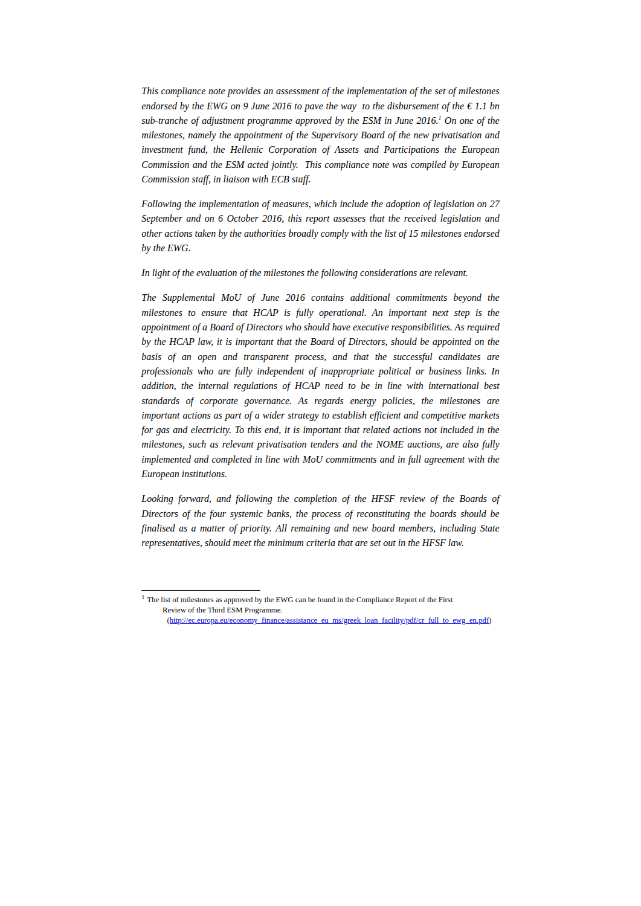This compliance note provides an assessment of the implementation of the set of milestones endorsed by the EWG on 9 June 2016 to pave the way to the disbursement of the € 1.1 bn sub-tranche of adjustment programme approved by the ESM in June 2016.1 On one of the milestones, namely the appointment of the Supervisory Board of the new privatisation and investment fund, the Hellenic Corporation of Assets and Participations the European Commission and the ESM acted jointly. This compliance note was compiled by European Commission staff, in liaison with ECB staff.
Following the implementation of measures, which include the adoption of legislation on 27 September and on 6 October 2016, this report assesses that the received legislation and other actions taken by the authorities broadly comply with the list of 15 milestones endorsed by the EWG.
In light of the evaluation of the milestones the following considerations are relevant.
The Supplemental MoU of June 2016 contains additional commitments beyond the milestones to ensure that HCAP is fully operational. An important next step is the appointment of a Board of Directors who should have executive responsibilities. As required by the HCAP law, it is important that the Board of Directors, should be appointed on the basis of an open and transparent process, and that the successful candidates are professionals who are fully independent of inappropriate political or business links. In addition, the internal regulations of HCAP need to be in line with international best standards of corporate governance. As regards energy policies, the milestones are important actions as part of a wider strategy to establish efficient and competitive markets for gas and electricity. To this end, it is important that related actions not included in the milestones, such as relevant privatisation tenders and the NOME auctions, are also fully implemented and completed in line with MoU commitments and in full agreement with the European institutions.
Looking forward, and following the completion of the HFSF review of the Boards of Directors of the four systemic banks, the process of reconstituting the boards should be finalised as a matter of priority. All remaining and new board members, including State representatives, should meet the minimum criteria that are set out in the HFSF law.
1 The list of milestones as approved by the EWG can be found in the Compliance Report of the First Review of the Third ESM Programme.(http://ec.europa.eu/economy_finance/assistance_eu_ms/greek_loan_facility/pdf/cr_full_to_ewg_en.pdf)